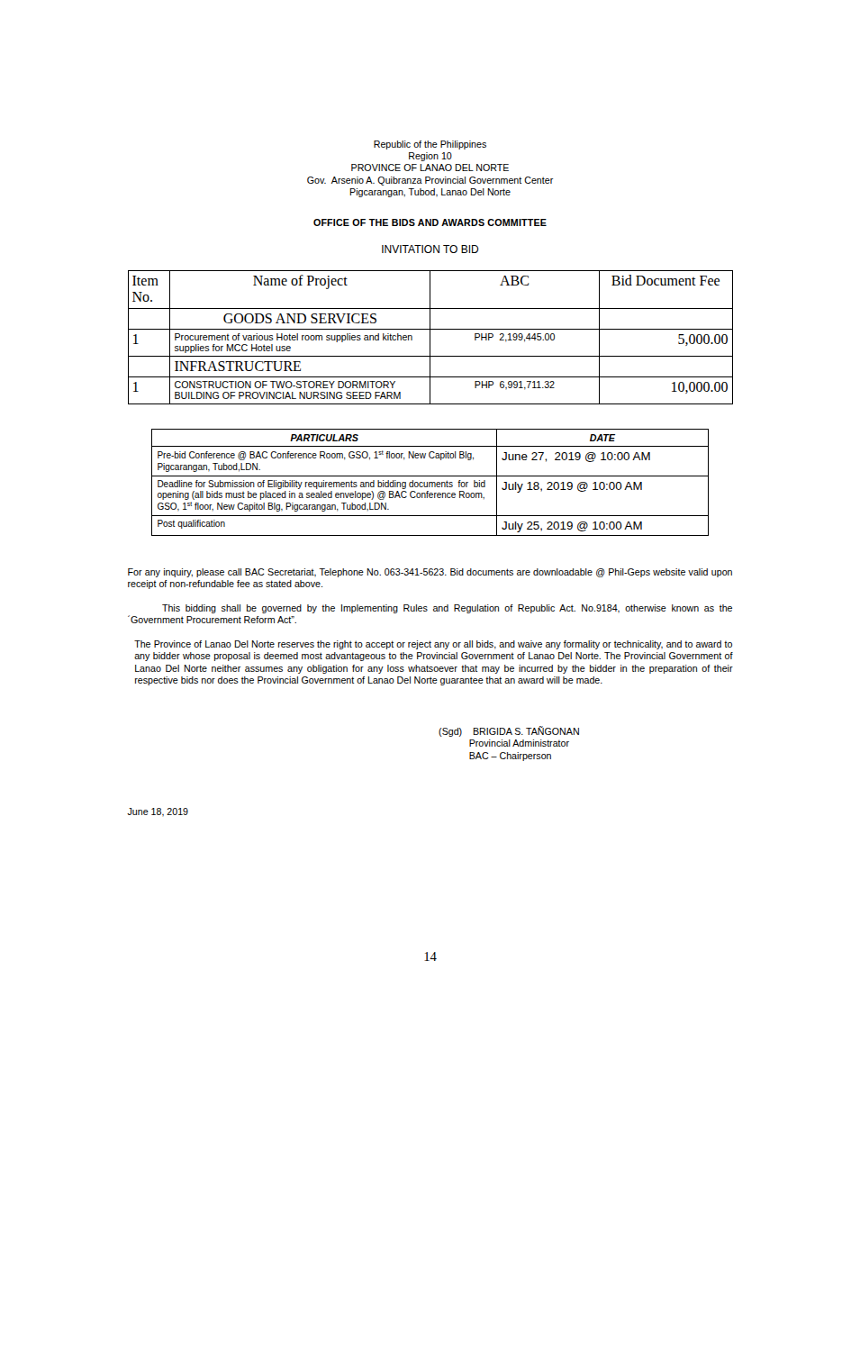Republic of the Philippines
Region 10
PROVINCE OF LANAO DEL NORTE
Gov. Arsenio A. Quibranza Provincial Government Center
Pigcarangan, Tubod, Lanao Del Norte
Office of the Bids and Awards Committee
INVITATION TO BID
| Item No. | Name of Project | ABC | Bid Document Fee |
| --- | --- | --- | --- |
| | GOODS AND SERVICES | | |
| 1 | Procurement of various Hotel room supplies and kitchen supplies for MCC Hotel use | PHP 2,199,445.00 | 5,000.00 |
| | INFRASTRUCTURE | | |
| 1 | CONSTRUCTION OF TWO-STOREY DORMITORY BUILDING OF PROVINCIAL NURSING SEED FARM | PHP 6,991,711.32 | 10,000.00 |
| PARTICULARS | DATE |
| Pre-bid Conference @ BAC Conference Room, GSO, 1 st floor, New Capitol Blg, Pigcarangan, Tubod,LDN. | June 27, 2019 @ 10:00 AM |
| Deadline for Submission of Eligibility requirements and bidding documents for bid opening (all bids must be placed in a sealed envelope) @ BAC Conference Room, GSO, 1 st floor, New Capitol Blg, Pigcarangan, Tubod,LDN. | July 18, 2019 @ 10:00 AM |
| Post qualification | July 25, 2019 @ 10:00 AM |
For any inquiry, please call BAC Secretariat, Telephone No. 063-341-5623. Bid documents are downloadable @ Phil-Geps website valid upon receipt of non-refundable fee as stated above.
This bidding shall be governed by the Implementing Rules and Regulation of Republic Act. No.9184, otherwise known as the ´Government Procurement Reform Act”.
The Province of Lanao Del Norte reserves the right to accept or reject any or all bids, and waive any formality or technicality, and to award to any bidder whose proposal is deemed most advantageous to the Provincial Government of Lanao Del Norte. The Provincial Government of Lanao Del Norte neither assumes any obligation for any loss whatsoever that may be incurred by the bidder in the preparation of their respective bids nor does the Provincial Government of Lanao Del Norte guarantee that an award will be made.
(Sgd) BRIGIDA S. TAÑGONAN
Provincial Administrator
BAC – Chairperson
June 18, 2019
14